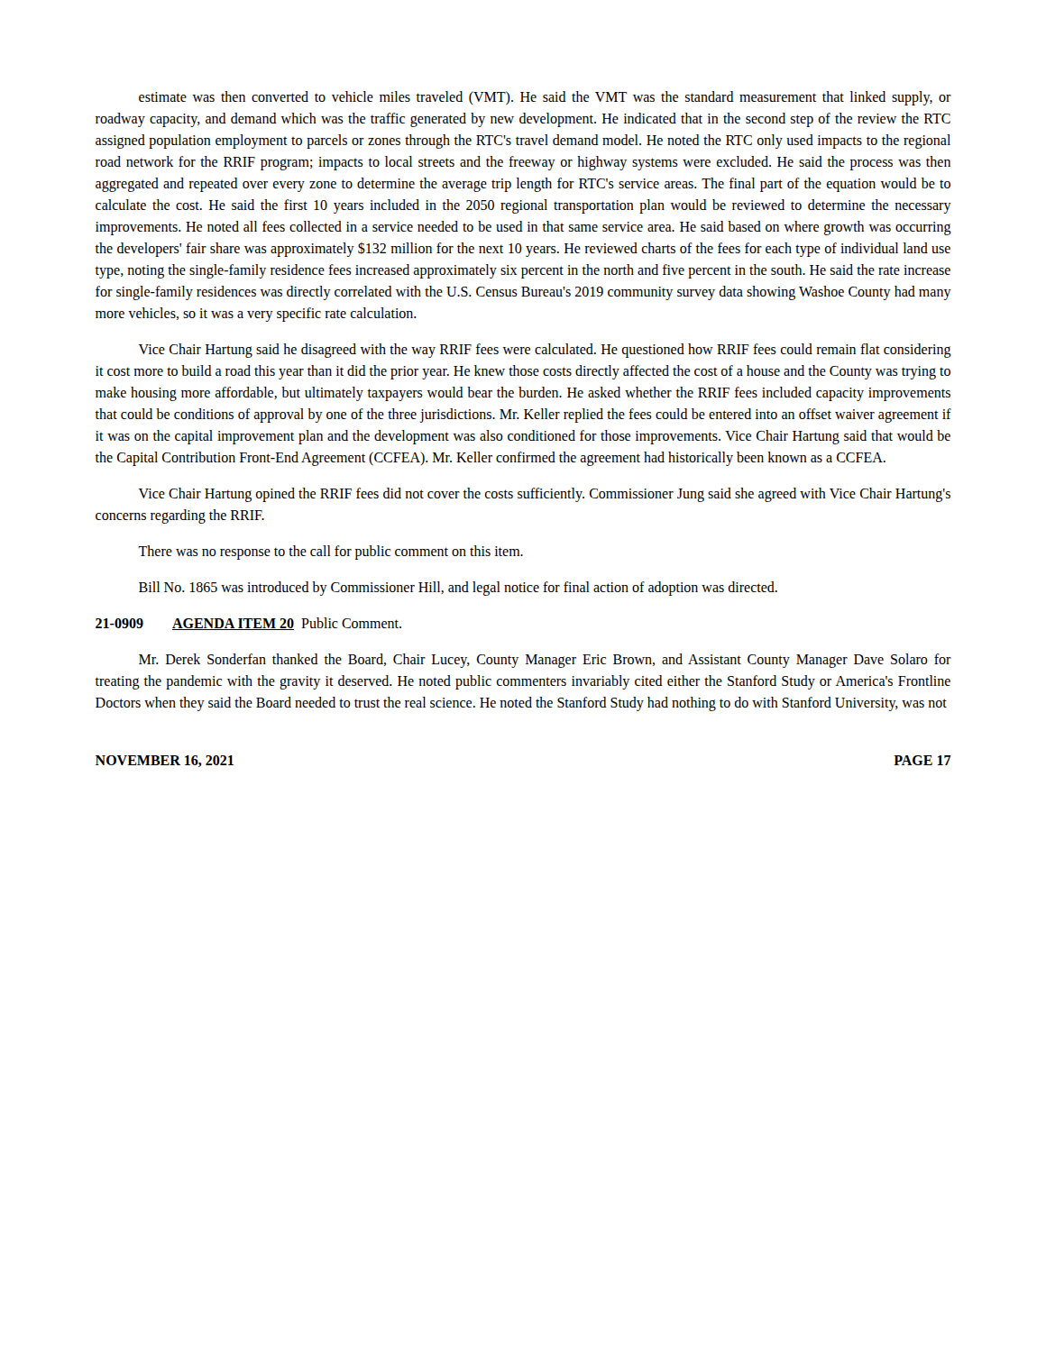estimate was then converted to vehicle miles traveled (VMT). He said the VMT was the standard measurement that linked supply, or roadway capacity, and demand which was the traffic generated by new development. He indicated that in the second step of the review the RTC assigned population employment to parcels or zones through the RTC's travel demand model. He noted the RTC only used impacts to the regional road network for the RRIF program; impacts to local streets and the freeway or highway systems were excluded. He said the process was then aggregated and repeated over every zone to determine the average trip length for RTC's service areas. The final part of the equation would be to calculate the cost. He said the first 10 years included in the 2050 regional transportation plan would be reviewed to determine the necessary improvements. He noted all fees collected in a service needed to be used in that same service area. He said based on where growth was occurring the developers' fair share was approximately $132 million for the next 10 years. He reviewed charts of the fees for each type of individual land use type, noting the single-family residence fees increased approximately six percent in the north and five percent in the south. He said the rate increase for single-family residences was directly correlated with the U.S. Census Bureau's 2019 community survey data showing Washoe County had many more vehicles, so it was a very specific rate calculation.
Vice Chair Hartung said he disagreed with the way RRIF fees were calculated. He questioned how RRIF fees could remain flat considering it cost more to build a road this year than it did the prior year. He knew those costs directly affected the cost of a house and the County was trying to make housing more affordable, but ultimately taxpayers would bear the burden. He asked whether the RRIF fees included capacity improvements that could be conditions of approval by one of the three jurisdictions. Mr. Keller replied the fees could be entered into an offset waiver agreement if it was on the capital improvement plan and the development was also conditioned for those improvements. Vice Chair Hartung said that would be the Capital Contribution Front-End Agreement (CCFEA). Mr. Keller confirmed the agreement had historically been known as a CCFEA.
Vice Chair Hartung opined the RRIF fees did not cover the costs sufficiently. Commissioner Jung said she agreed with Vice Chair Hartung's concerns regarding the RRIF.
There was no response to the call for public comment on this item.
Bill No. 1865 was introduced by Commissioner Hill, and legal notice for final action of adoption was directed.
21-0909 AGENDA ITEM 20 Public Comment.
Mr. Derek Sonderfan thanked the Board, Chair Lucey, County Manager Eric Brown, and Assistant County Manager Dave Solaro for treating the pandemic with the gravity it deserved. He noted public commenters invariably cited either the Stanford Study or America's Frontline Doctors when they said the Board needed to trust the real science. He noted the Stanford Study had nothing to do with Stanford University, was not
NOVEMBER 16, 2021 PAGE 17